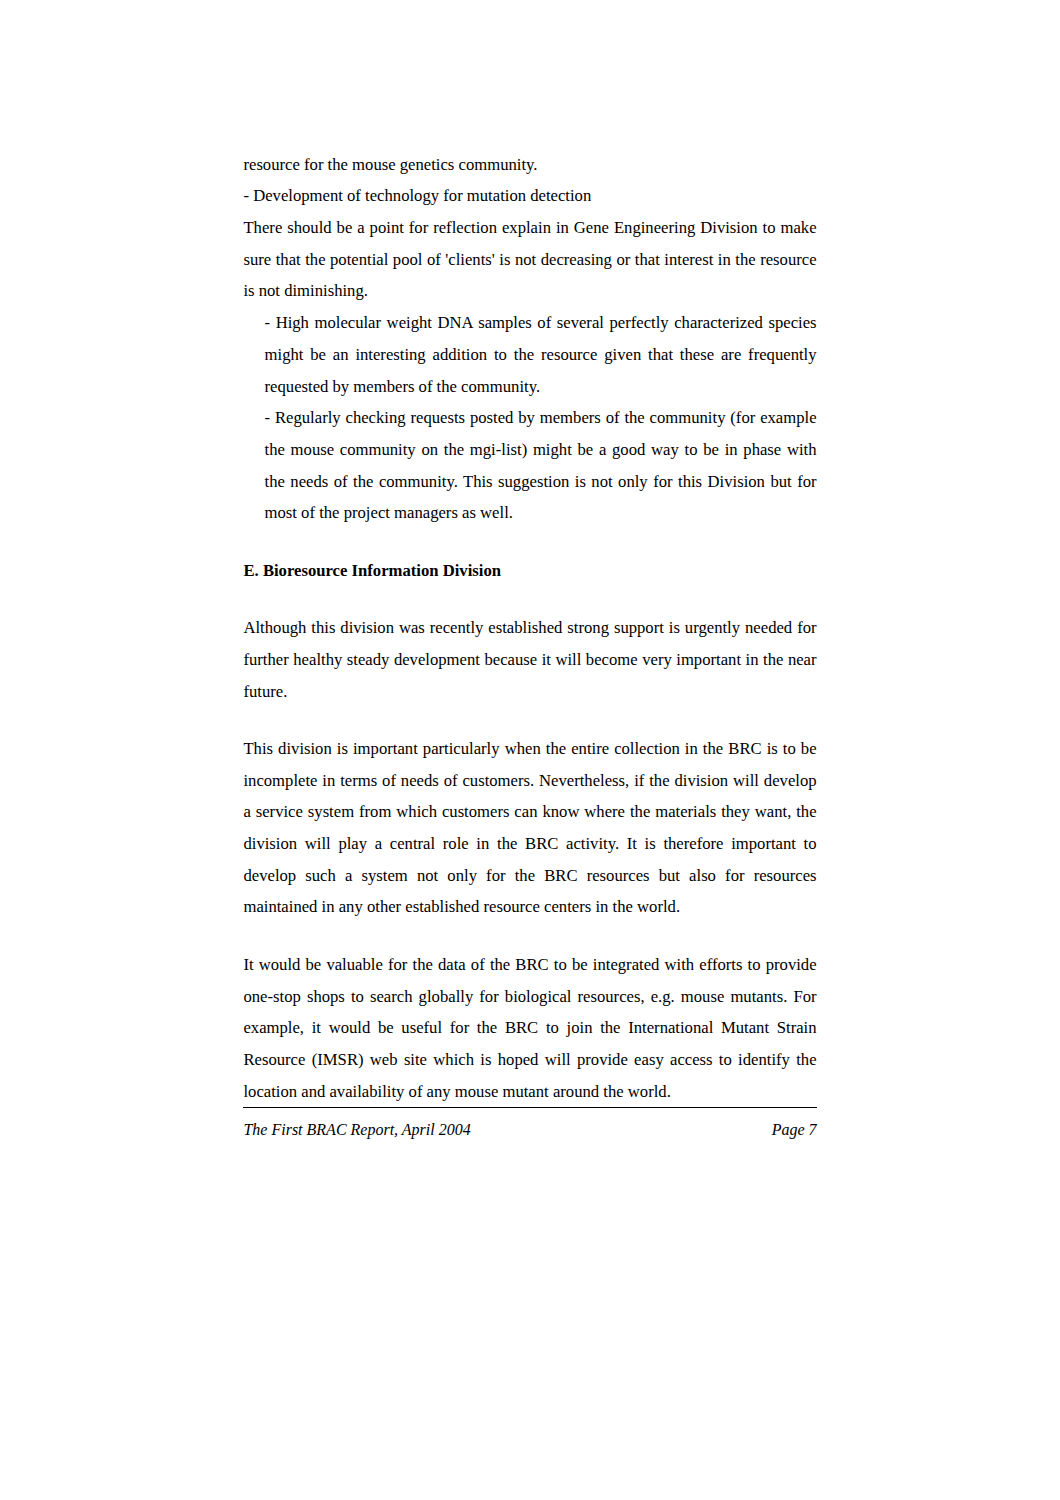resource for the mouse genetics community.
- Development of technology for mutation detection
There should be a point for reflection explain in Gene Engineering Division to make sure that the potential pool of 'clients' is not decreasing or that interest in the resource is not diminishing.
- High molecular weight DNA samples of several perfectly characterized species might be an interesting addition to the resource given that these are frequently requested by members of the community.
- Regularly checking requests posted by members of the community (for example the mouse community on the mgi-list) might be a good way to be in phase with the needs of the community. This suggestion is not only for this Division but for most of the project managers as well.
E. Bioresource Information Division
Although this division was recently established strong support is urgently needed for further healthy steady development because it will become very important in the near future.
This division is important particularly when the entire collection in the BRC is to be incomplete in terms of needs of customers. Nevertheless, if the division will develop a service system from which customers can know where the materials they want, the division will play a central role in the BRC activity. It is therefore important to develop such a system not only for the BRC resources but also for resources maintained in any other established resource centers in the world.
It would be valuable for the data of the BRC to be integrated with efforts to provide one-stop shops to search globally for biological resources, e.g. mouse mutants. For example, it would be useful for the BRC to join the International Mutant Strain Resource (IMSR) web site which is hoped will provide easy access to identify the location and availability of any mouse mutant around the world.
The First BRAC Report, April 2004 Page 7